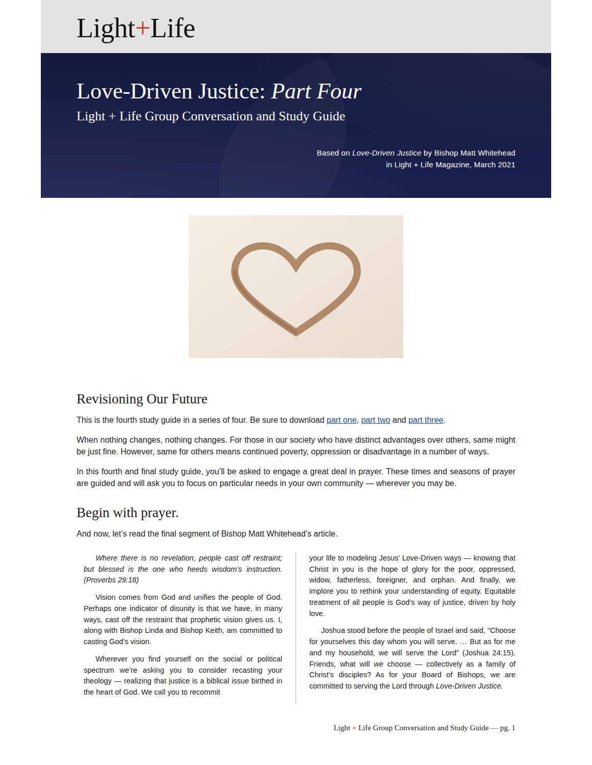Light+Life
Love-Driven Justice: Part Four
Light + Life Group Conversation and Study Guide
Based on Love-Driven Justice by Bishop Matt Whitehead
in Light + Life Magazine, March 2021
Revisioning Our Future
This is the fourth study guide in a series of four. Be sure to download part one, part two and part three.
When nothing changes, nothing changes. For those in our society who have distinct advantages over others, same might be just fine. However, same for others means continued poverty, oppression or disadvantage in a number of ways.
In this fourth and final study guide, you’ll be asked to engage a great deal in prayer. These times and seasons of prayer are guided and will ask you to focus on particular needs in your own community — wherever you may be.
Begin with prayer.
And now, let’s read the final segment of Bishop Matt Whitehead’s article.
Where there is no revelation, people cast off restraint; but blessed is the one who heeds wisdom’s instruction. (Proverbs 29:18)
Vision comes from God and unifies the people of God. Perhaps one indicator of disunity is that we have, in many ways, cast off the restraint that prophetic vision gives us. I, along with Bishop Linda and Bishop Keith, am committed to casting God’s vision.
Wherever you find yourself on the social or political spectrum we’re asking you to consider recasting your theology — realizing that justice is a biblical issue birthed in the heart of God. We call you to recommit
your life to modeling Jesus’ Love-Driven ways — knowing that Christ in you is the hope of glory for the poor, oppressed, widow, fatherless, foreigner, and orphan. And finally, we implore you to rethink your understanding of equity. Equitable treatment of all people is God’s way of justice, driven by holy love.
Joshua stood before the people of Israel and said, “Choose for yourselves this day whom you will serve. … But as for me and my household, we will serve the Lord” (Joshua 24:15). Friends, what will we choose — collectively as a family of Christ’s disciples? As for your Board of Bishops, we are committed to serving the Lord through Love-Driven Justice.
Light + Life Group Conversation and Study Guide — pg. 1